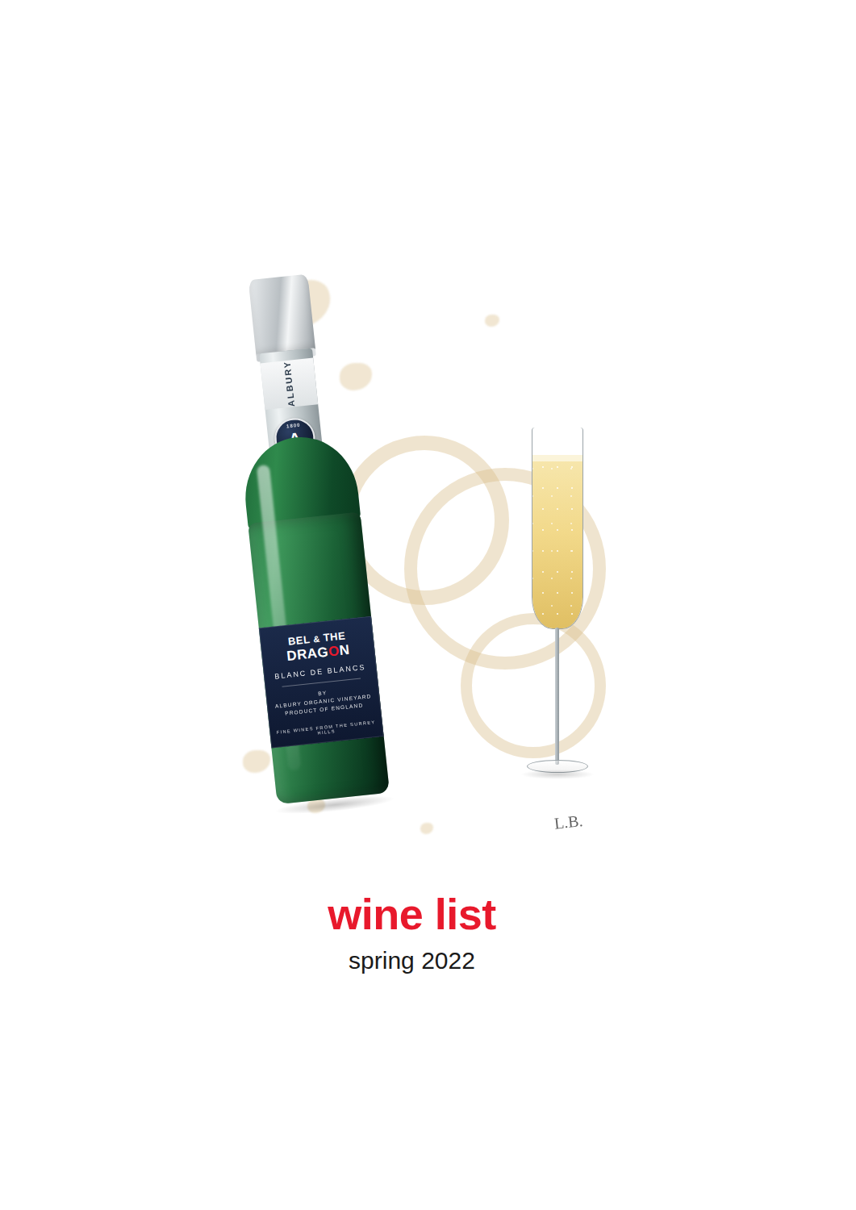ALBURY
1800 A
BEL & THE
DRAGON
BLANC DE BLANCS
BY
ALBURY ORGANIC VINEYARD
PRODUCT OF ENGLAND
FINE WINES FROM THE SURREY HILLS
L.B.
wine list
spring 2022